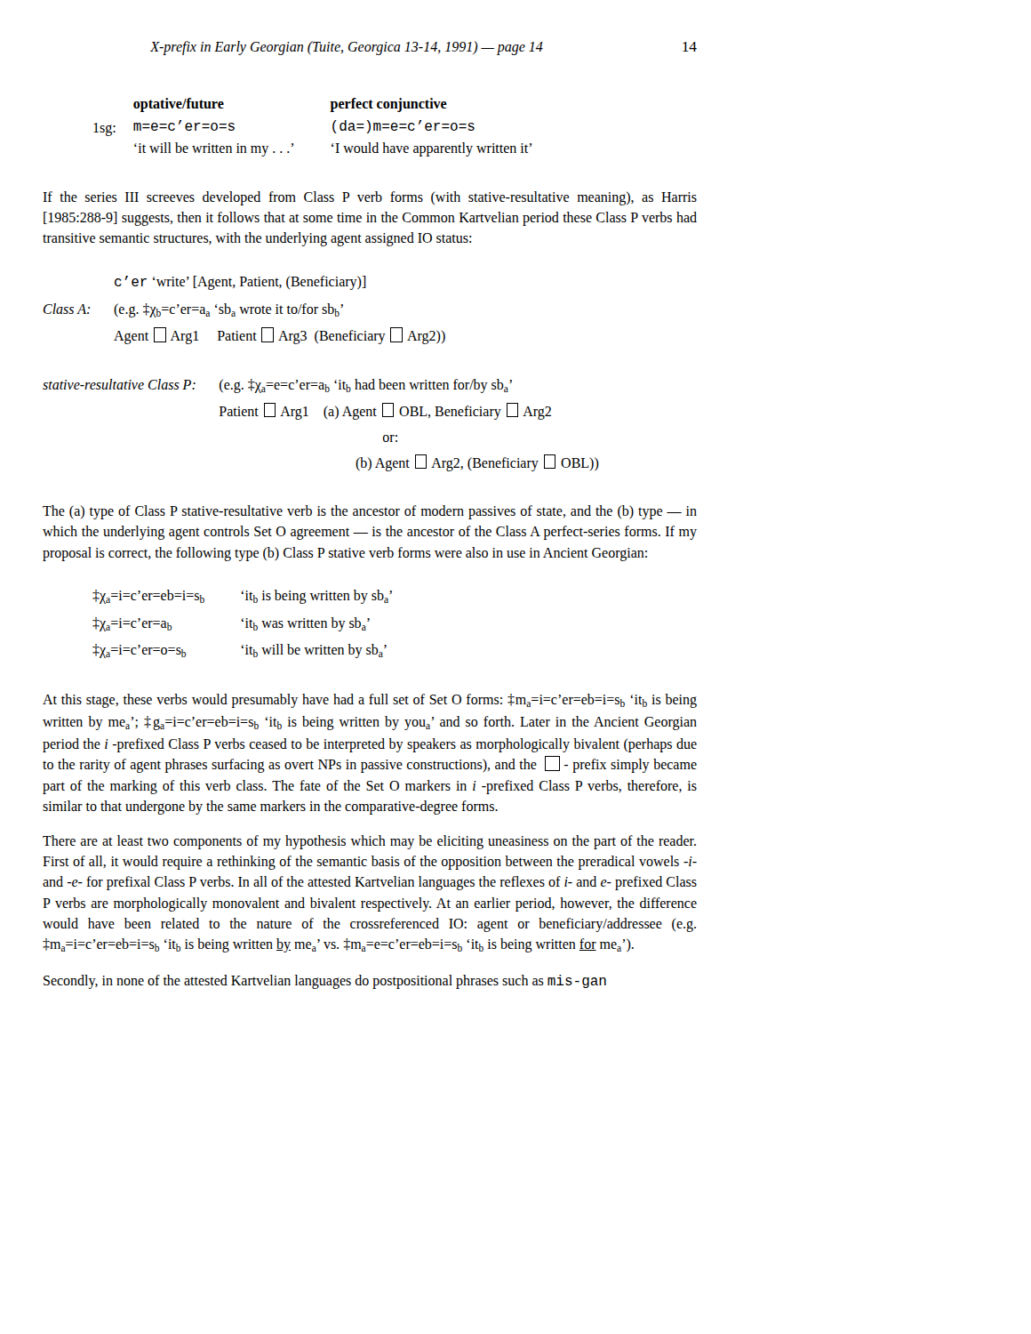X-prefix in Early Georgian (Tuite, Georgica 13-14, 1991) — page 14 14
| | optative/future | perfect conjunctive |
| 1sg: | m=e=c’er=o=s | (da=)m=e=c’er=o=s |
| | ‘it will be written in my . . .’ | ‘I would have apparently written it’ |
If the series III screeves developed from Class P verb forms (with stative-resultative meaning), as Harris [1985:288-9] suggests, then it follows that at some time in the Common Kartvelian period these Class P verbs had transitive semantic structures, with the underlying agent assigned IO status:
| | c’er ‘write’ [Agent, Patient, (Beneficiary)] |
| Class A: | (e.g. ‡ χ b =c’er=a a ‘sb a wrote it to/for sb b ’ |
| | Agent Arg1 Patient Arg3 (Beneficiary Arg2)) |
| stative-resultative Class P: | (e.g. ‡ χ a =e=c’er=a b ‘it b had been written for/by sb a ’ |
| | Patient Arg1 (a) Agent OBL, Beneficiary Arg2 |
| | or: |
| | (b) Agent Arg2, (Beneficiary OBL)) |
The (a) type of Class P stative-resultative verb is the ancestor of modern passives of state, and the (b) type — in which the underlying agent controls Set O agreement — is the ancestor of the Class A perfect-series forms. If my proposal is correct, the following type (b) Class P stative verb forms were also in use in Ancient Georgian:
| ‡ χ a =i=c’er=eb=i=s b | ‘it b is being written by sb a ’ |
| ‡ χ a =i=c’er=a b | ‘it b was written by sb a ’ |
| ‡ χ a =i=c’er=o=s b | ‘it b will be written by sb a ’ |
At this stage, these verbs would presumably have had a full set of Set O forms: ‡ma=i=c’er=eb=i=sb ‘itb is being written by mea’; ‡ga=i=c’er=eb=i=sb ‘itb is being written by youa’ and so forth. Later in the Ancient Georgian period the i -prefixed Class P verbs ceased to be interpreted by speakers as morphologically bivalent (perhaps due to the rarity of agent phrases surfacing as overt NPs in passive constructions), and the - prefix simply became part of the marking of this verb class. The fate of the Set O markers in i -prefixed Class P verbs, therefore, is similar to that undergone by the same markers in the comparative-degree forms.
There are at least two components of my hypothesis which may be eliciting uneasiness on the part of the reader. First of all, it would require a rethinking of the semantic basis of the opposition between the preradical vowels -i- and -e- for prefixal Class P verbs. In all of the attested Kartvelian languages the reflexes of i- and e- prefixed Class P verbs are morphologically monovalent and bivalent respectively. At an earlier period, however, the difference would have been related to the nature of the crossreferenced IO: agent or beneficiary/addressee (e.g. ‡ma=i=c’er=eb=i=sb ‘itb is being written by mea’ vs. ‡ma=e=c’er=eb=i=sb ‘itb is being written for mea’).
Secondly, in none of the attested Kartvelian languages do postpositional phrases such as mis-gan